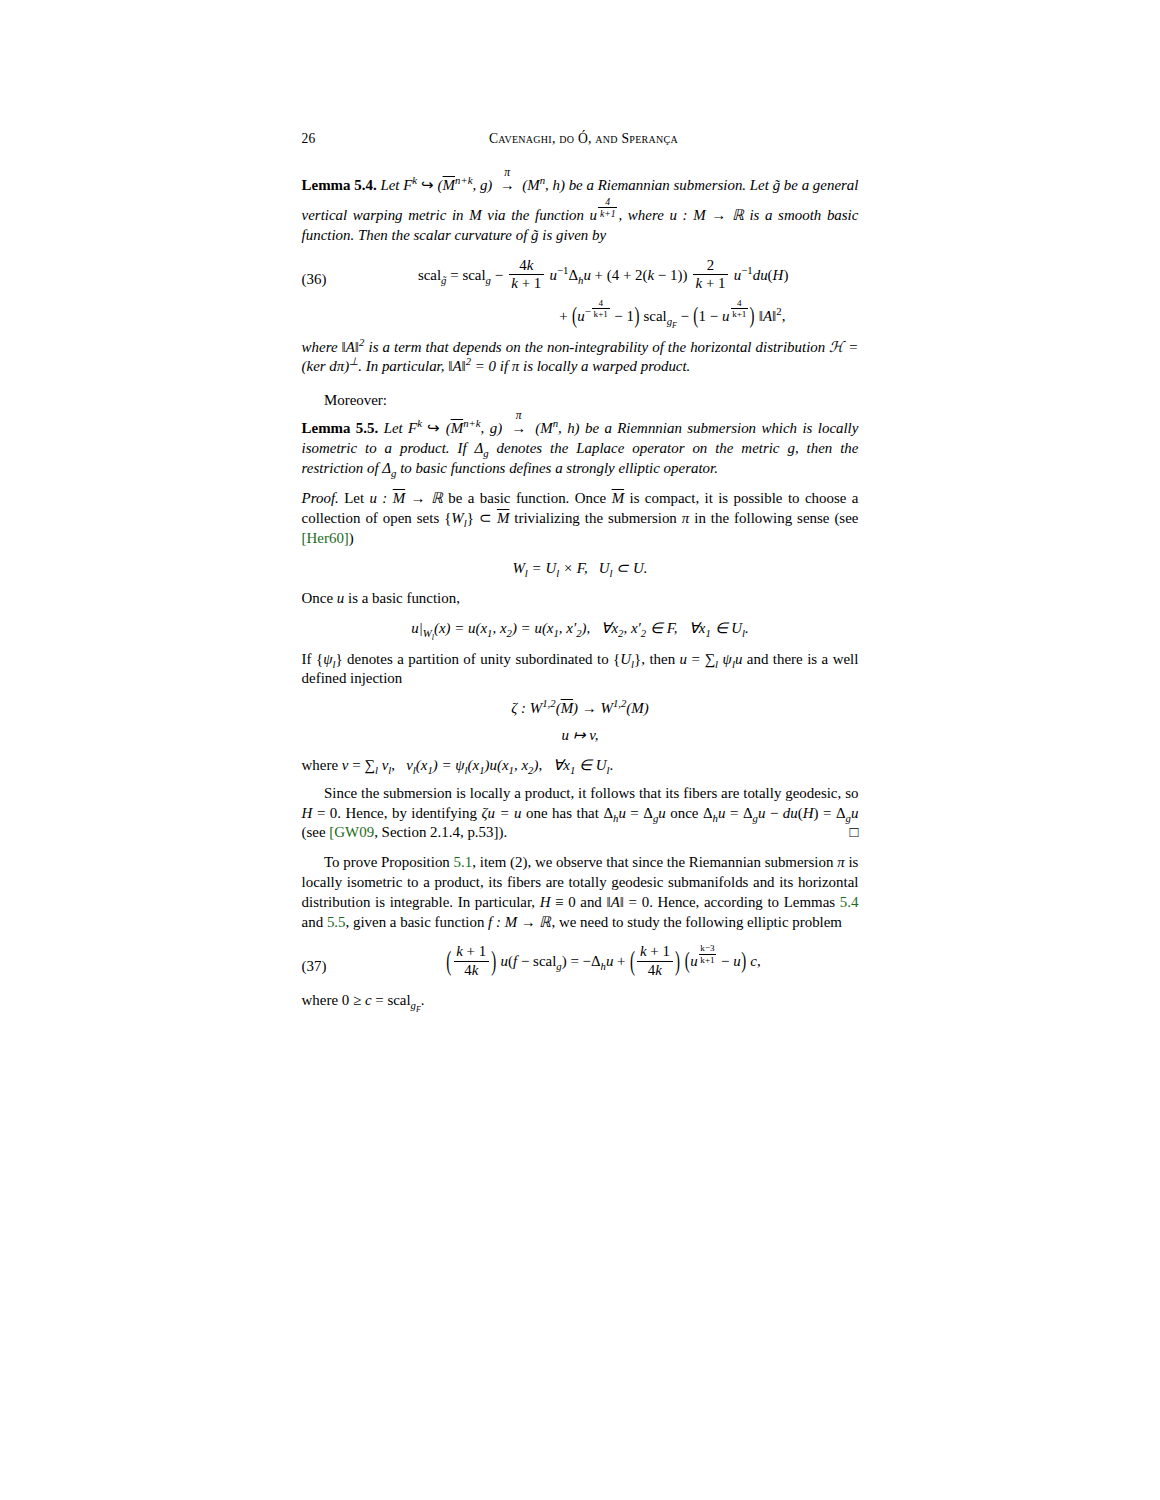26 Cavenaghi, do Ó, and Sperança
Lemma 5.4. Let Fk ↪ (Mn+k, g) π→ (Mn, h) be a Riemannian submersion. Let g̃ be a general vertical warping metric in M via the function u4 k+1, where u : M → ℝ is a smooth basic function. Then the scalar curvature of g̃ is given by
(36)
scalg̃ = scalg − 4k k + 1 u−1Δhu + (4 + 2(k − 1)) 2 k + 1 u−1du(H)
+ (u−4 k+1 − 1) scalgF − (1 − u4 k+1) ‖A‖2,
where ‖A‖2 is a term that depends on the non-integrability of the horizontal distribution ℋ = (ker dπ)⊥. In particular, ‖A‖2 = 0 if π is locally a warped product.
Moreover:
Lemma 5.5. Let Fk ↪ (Mn+k, g) π→ (Mn, h) be a Riemnnian submersion which is locally isometric to a product. If Δg denotes the Laplace operator on the metric g, then the restriction of Δg to basic functions defines a strongly elliptic operator.
Proof. Let u : M → ℝ be a basic function. Once M is compact, it is possible to choose a collection of open sets {Wl} ⊂ M trivializing the submersion π in the following sense (see [Her60])
Wl = Ul × F, Ul ⊂ U.
Once u is a basic function,
u|Wl(x) = u(x1, x2) = u(x1, x′2), ∀x2, x′2 ∈ F, ∀x1 ∈ Ul.
If {ψl} denotes a partition of unity subordinated to {Ul}, then u = ∑l ψlu and there is a well defined injection
ζ : W1,2(M) → W1,2(M)
u ↦ v,
where v = ∑l vl, vl(x1) = ψl(x1)u(x1, x2), ∀x1 ∈ Ul.
Since the submersion is locally a product, it follows that its fibers are totally geodesic, so H = 0. Hence, by identifying ζu = u one has that Δhu = Δgu once Δhu = Δgu − du(H) = Δgu (see [GW09, Section 2.1.4, p.53]). □
To prove Proposition 5.1, item (2), we observe that since the Riemannian submersion π is locally isometric to a product, its fibers are totally geodesic submanifolds and its horizontal distribution is integrable. In particular, H ≡ 0 and ‖A‖ = 0. Hence, according to Lemmas 5.4 and 5.5, given a basic function f : M → ℝ, we need to study the following elliptic problem
(37)
(k + 14k) u(f − scalg) = −Δhu + (k + 14k) (uk−3 k+1 − u) c,
where 0 ≥ c = scalgF.